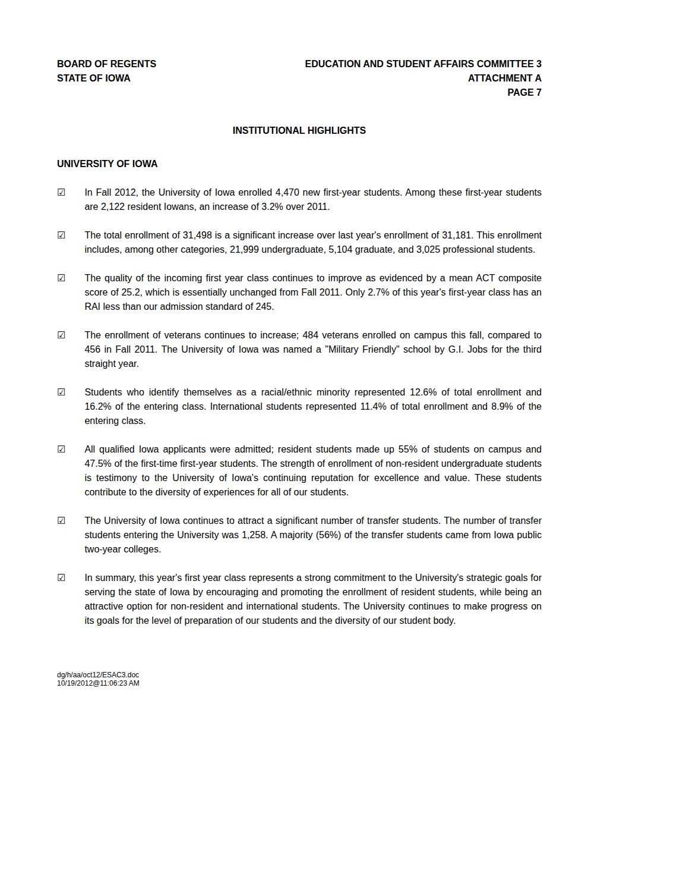BOARD OF REGENTS
STATE OF IOWA
EDUCATION AND STUDENT AFFAIRS COMMITTEE 3
ATTACHMENT A
PAGE 7
INSTITUTIONAL HIGHLIGHTS
UNIVERSITY OF IOWA
In Fall 2012, the University of Iowa enrolled 4,470 new first-year students. Among these first-year students are 2,122 resident Iowans, an increase of 3.2% over 2011.
The total enrollment of 31,498 is a significant increase over last year's enrollment of 31,181. This enrollment includes, among other categories, 21,999 undergraduate, 5,104 graduate, and 3,025 professional students.
The quality of the incoming first year class continues to improve as evidenced by a mean ACT composite score of 25.2, which is essentially unchanged from Fall 2011. Only 2.7% of this year's first-year class has an RAI less than our admission standard of 245.
The enrollment of veterans continues to increase; 484 veterans enrolled on campus this fall, compared to 456 in Fall 2011. The University of Iowa was named a "Military Friendly" school by G.I. Jobs for the third straight year.
Students who identify themselves as a racial/ethnic minority represented 12.6% of total enrollment and 16.2% of the entering class. International students represented 11.4% of total enrollment and 8.9% of the entering class.
All qualified Iowa applicants were admitted; resident students made up 55% of students on campus and 47.5% of the first-time first-year students. The strength of enrollment of non-resident undergraduate students is testimony to the University of Iowa's continuing reputation for excellence and value. These students contribute to the diversity of experiences for all of our students.
The University of Iowa continues to attract a significant number of transfer students. The number of transfer students entering the University was 1,258. A majority (56%) of the transfer students came from Iowa public two-year colleges.
In summary, this year's first year class represents a strong commitment to the University's strategic goals for serving the state of Iowa by encouraging and promoting the enrollment of resident students, while being an attractive option for non-resident and international students. The University continues to make progress on its goals for the level of preparation of our students and the diversity of our student body.
dg/h/aa/oct12/ESAC3.doc
10/19/2012@11:06:23 AM